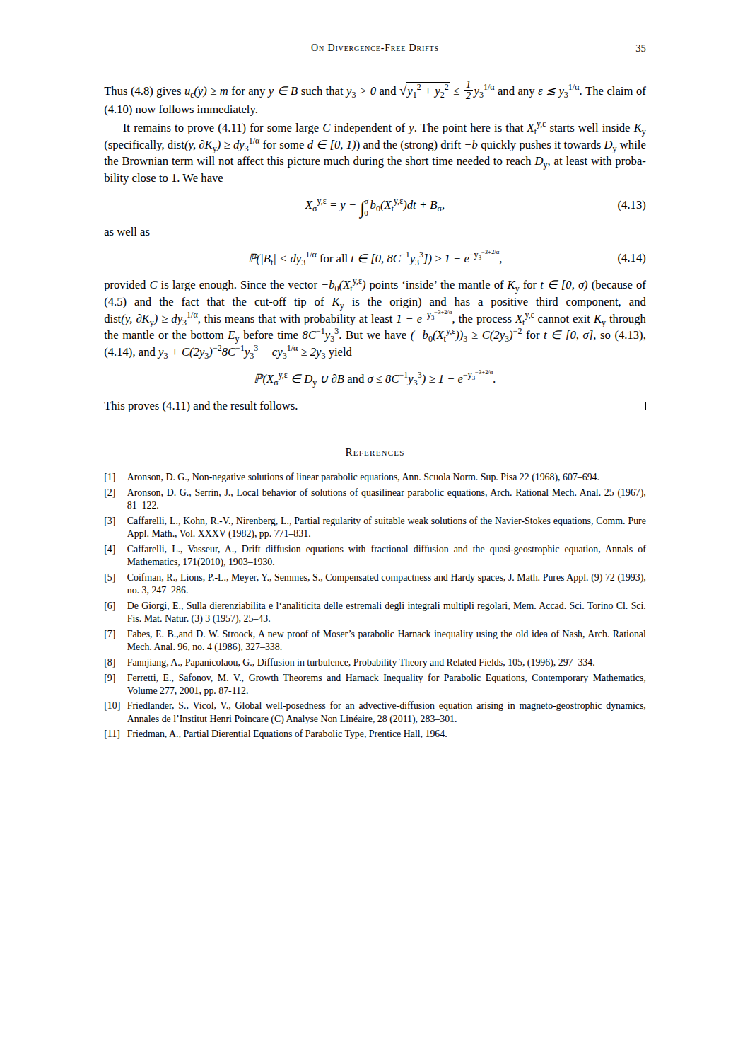On Divergence-Free Drifts 35
Thus (4.8) gives uε(y) ≥ m for any y ∈ B such that y3 > 0 and y12 + y22 ≤ 12y31/α and any ε ≲ y31/α. The claim of (4.10) now follows immediately.
It remains to prove (4.11) for some large C independent of y. The point here is that Xty,ε starts well inside Ky (specifically, dist(y, ∂Ky) ≥ dy31/α for some d ∈ [0, 1)) and the (strong) drift −b quickly pushes it towards Dy while the Brownian term will not affect this picture much during the short time needed to reach Dy, at least with probability close to 1. We have
Xσy,ε = y − ∫σ 0 b0(Xty,ε)dt + Bσ, (4.13)
as well as
ℙ(|Bt| < dy31/α for all t ∈ [0, 8C−1y33]) ≥ 1 − e−y3−3+2/α, (4.14)
provided C is large enough. Since the vector −b0(Xty,ε) points ‘inside’ the mantle of Ky for t ∈ [0, σ) (because of (4.5) and the fact that the cut-off tip of Ky is the origin) and has a positive third component, and dist(y, ∂Ky) ≥ dy31/α, this means that with probability at least 1 − e−y3−3+2/α, the process Xty,ε cannot exit Ky through the mantle or the bottom Ey before time 8C−1y33. But we have (−b0(Xty,ε))3 ≥ C(2y3)−2 for t ∈ [0, σ], so (4.13), (4.14), and y3 + C(2y3)−28C−1y33 − cy31/α ≥ 2y3 yield
ℙ(Xσy,ε ∈ Dy ∪ ∂B and σ ≤ 8C−1y33) ≥ 1 − e−y3−3+2/α.
This proves (4.11) and the result follows.
References
[1] Aronson, D. G., Non-negative solutions of linear parabolic equations, Ann. Scuola Norm. Sup. Pisa 22 (1968), 607–694.
[2] Aronson, D. G., Serrin, J., Local behavior of solutions of quasilinear parabolic equations, Arch. Rational Mech. Anal. 25 (1967), 81–122.
[3] Caffarelli, L., Kohn, R.-V., Nirenberg, L., Partial regularity of suitable weak solutions of the Navier-Stokes equations, Comm. Pure Appl. Math., Vol. XXXV (1982), pp. 771–831.
[4] Caffarelli, L., Vasseur, A., Drift diffusion equations with fractional diffusion and the quasi-geostrophic equation, Annals of Mathematics, 171(2010), 1903–1930.
[5] Coifman, R., Lions, P.-L., Meyer, Y., Semmes, S., Compensated compactness and Hardy spaces, J. Math. Pures Appl. (9) 72 (1993), no. 3, 247–286.
[6] De Giorgi, E., Sulla dierenziabilita e l‘analiticita delle estremali degli integrali multipli regolari, Mem. Accad. Sci. Torino Cl. Sci. Fis. Mat. Natur. (3) 3 (1957), 25–43.
[7] Fabes, E. B.,and D. W. Stroock, A new proof of Moser’s parabolic Harnack inequality using the old idea of Nash, Arch. Rational Mech. Anal. 96, no. 4 (1986), 327–338.
[8] Fannjiang, A., Papanicolaou, G., Diffusion in turbulence, Probability Theory and Related Fields, 105, (1996), 297–334.
[9] Ferretti, E., Safonov, M. V., Growth Theorems and Harnack Inequality for Parabolic Equations, Contemporary Mathematics, Volume 277, 2001, pp. 87-112.
[10] Friedlander, S., Vicol, V., Global well-posedness for an advective-diffusion equation arising in magneto-geostrophic dynamics, Annales de l’Institut Henri Poincare (C) Analyse Non Linéaire, 28 (2011), 283–301.
[11] Friedman, A., Partial Dierential Equations of Parabolic Type, Prentice Hall, 1964.